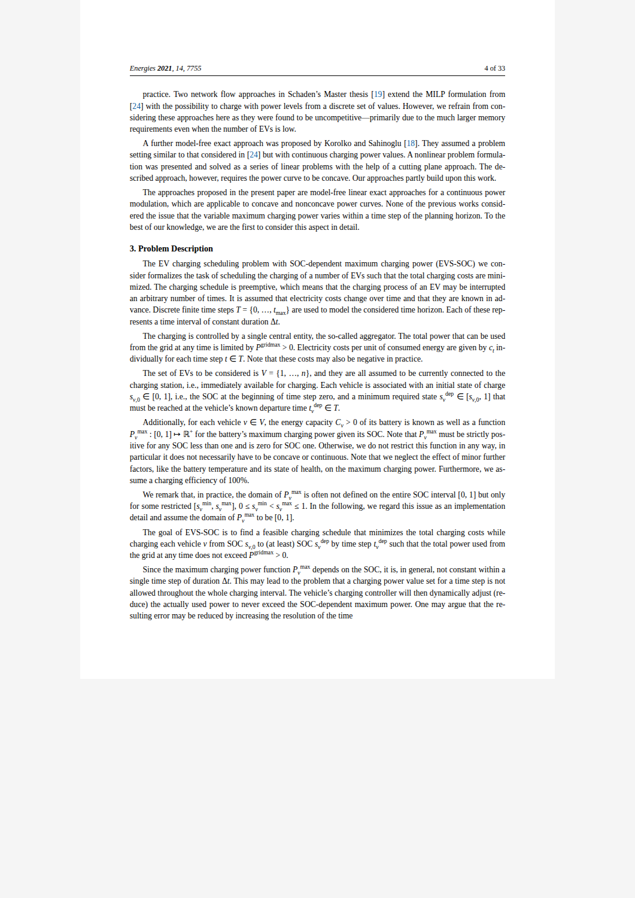Energies 2021, 14, 7755 4 of 33
practice. Two network flow approaches in Schaden’s Master thesis [19] extend the MILP formulation from [24] with the possibility to charge with power levels from a discrete set of values. However, we refrain from considering these approaches here as they were found to be uncompetitive—primarily due to the much larger memory requirements even when the number of EVs is low.
A further model-free exact approach was proposed by Korolko and Sahinoglu [18]. They assumed a problem setting similar to that considered in [24] but with continuous charging power values. A nonlinear problem formulation was presented and solved as a series of linear problems with the help of a cutting plane approach. The described approach, however, requires the power curve to be concave. Our approaches partly build upon this work.
The approaches proposed in the present paper are model-free linear exact approaches for a continuous power modulation, which are applicable to concave and nonconcave power curves. None of the previous works considered the issue that the variable maximum charging power varies within a time step of the planning horizon. To the best of our knowledge, we are the first to consider this aspect in detail.
3. Problem Description
The EV charging scheduling problem with SOC-dependent maximum charging power (EVS-SOC) we consider formalizes the task of scheduling the charging of a number of EVs such that the total charging costs are minimized. The charging schedule is preemptive, which means that the charging process of an EV may be interrupted an arbitrary number of times. It is assumed that electricity costs change over time and that they are known in advance. Discrete finite time steps T = {0, …, tmax} are used to model the considered time horizon. Each of these represents a time interval of constant duration Δt.
The charging is controlled by a single central entity, the so-called aggregator. The total power that can be used from the grid at any time is limited by Pgridmax > 0. Electricity costs per unit of consumed energy are given by ct individually for each time step t ∈ T. Note that these costs may also be negative in practice.
The set of EVs to be considered is V = {1, …, n}, and they are all assumed to be currently connected to the charging station, i.e., immediately available for charging. Each vehicle is associated with an initial state of charge sv,0 ∈ [0, 1], i.e., the SOC at the beginning of time step zero, and a minimum required state svdep ∈ [sv,0, 1] that must be reached at the vehicle’s known departure time tvdep ∈ T.
Additionally, for each vehicle v ∈ V, the energy capacity Cv > 0 of its battery is known as well as a function Pvmax : [0, 1] ↦ ℝ+ for the battery’s maximum charging power given its SOC. Note that Pvmax must be strictly positive for any SOC less than one and is zero for SOC one. Otherwise, we do not restrict this function in any way, in particular it does not necessarily have to be concave or continuous. Note that we neglect the effect of minor further factors, like the battery temperature and its state of health, on the maximum charging power. Furthermore, we assume a charging efficiency of 100%.
We remark that, in practice, the domain of Pvmax is often not defined on the entire SOC interval [0, 1] but only for some restricted [svmin, svmax], 0 ≤ svmin < svmax ≤ 1. In the following, we regard this issue as an implementation detail and assume the domain of Pvmax to be [0, 1].
The goal of EVS-SOC is to find a feasible charging schedule that minimizes the total charging costs while charging each vehicle v from SOC sv,0 to (at least) SOC svdep by time step tvdep such that the total power used from the grid at any time does not exceed Pgridmax > 0.
Since the maximum charging power function Pvmax depends on the SOC, it is, in general, not constant within a single time step of duration Δt. This may lead to the problem that a charging power value set for a time step is not allowed throughout the whole charging interval. The vehicle’s charging controller will then dynamically adjust (reduce) the actually used power to never exceed the SOC-dependent maximum power. One may argue that the resulting error may be reduced by increasing the resolution of the time